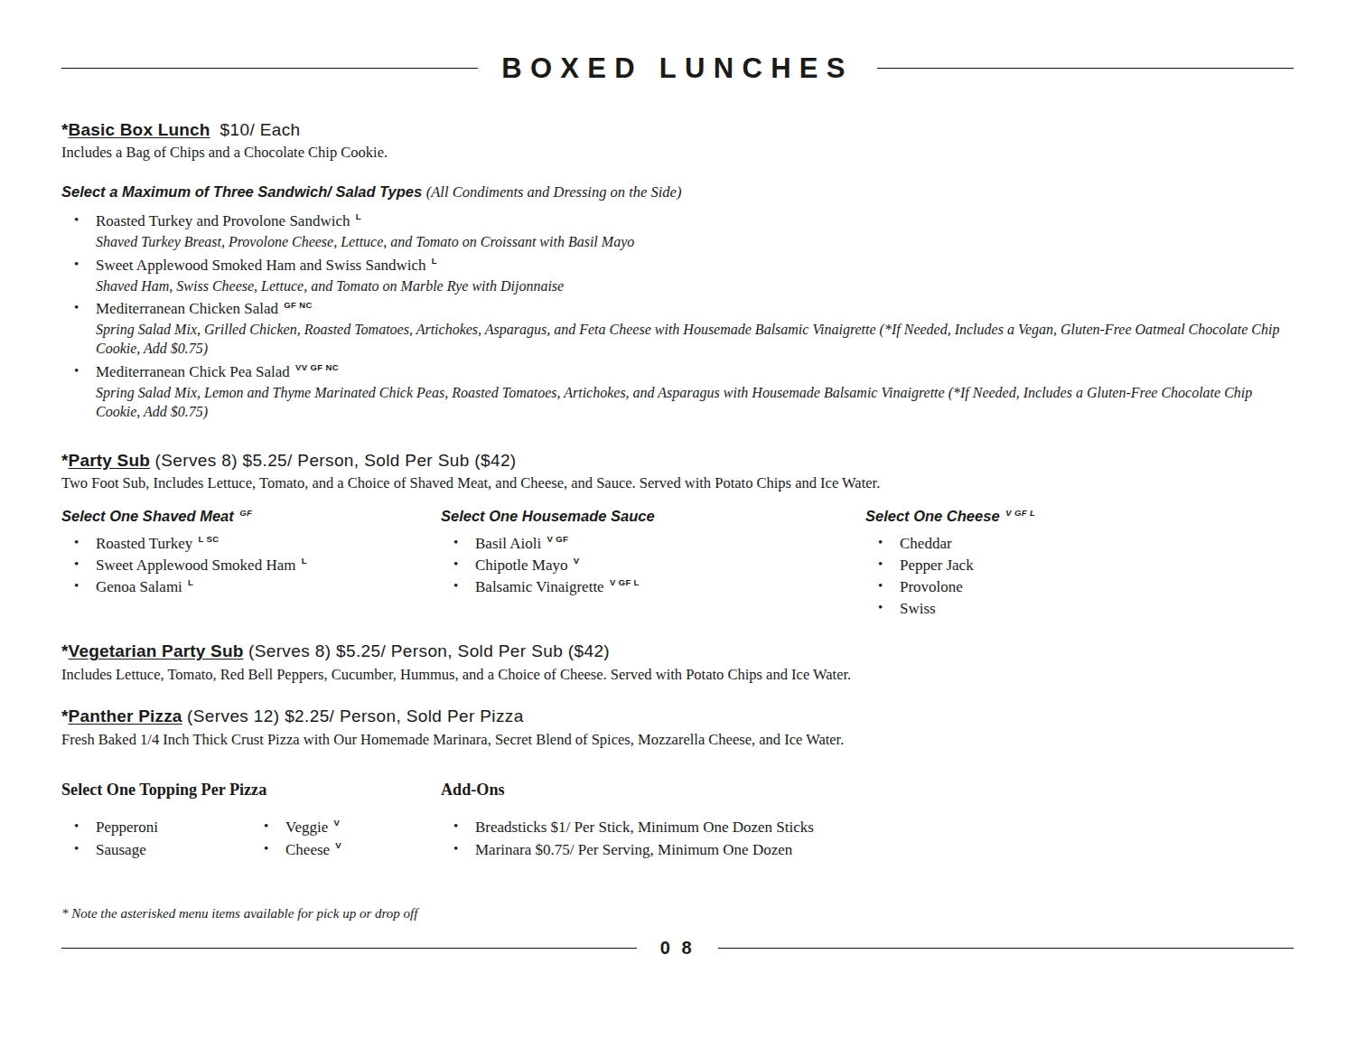Boxed Lunches
*Basic Box Lunch $10/ Each
Includes a Bag of Chips and a Chocolate Chip Cookie.
Select a Maximum of Three Sandwich/ Salad Types (All Condiments and Dressing on the Side)
Roasted Turkey and Provolone Sandwich L Shaved Turkey Breast, Provolone Cheese, Lettuce, and Tomato on Croissant with Basil Mayo
Sweet Applewood Smoked Ham and Swiss Sandwich L Shaved Ham, Swiss Cheese, Lettuce, and Tomato on Marble Rye with Dijonnaise
Mediterranean Chicken Salad GF NC Spring Salad Mix, Grilled Chicken, Roasted Tomatoes, Artichokes, Asparagus, and Feta Cheese with Housemade Balsamic Vinaigrette (*If Needed, Includes a Vegan, Gluten-Free Oatmeal Chocolate Chip Cookie, Add $0.75)
Mediterranean Chick Pea Salad VV GF NC Spring Salad Mix, Lemon and Thyme Marinated Chick Peas, Roasted Tomatoes, Artichokes, and Asparagus with Housemade Balsamic Vinaigrette (*If Needed, Includes a Gluten-Free Chocolate Chip Cookie, Add $0.75)
*Party Sub (Serves 8) $5.25/ Person, Sold Per Sub ($42)
Two Foot Sub, Includes Lettuce, Tomato, and a Choice of Shaved Meat, and Cheese, and Sauce. Served with Potato Chips and Ice Water.
Select One Shaved Meat GF
Roasted Turkey L SC
Sweet Applewood Smoked Ham L
Genoa Salami L
Select One Housemade Sauce
Basil Aioli V GF
Chipotle Mayo V
Balsamic Vinaigrette V GF L
Select One Cheese V GF L
Cheddar
Pepper Jack
Provolone
Swiss
*Vegetarian Party Sub (Serves 8) $5.25/ Person, Sold Per Sub ($42)
Includes Lettuce, Tomato, Red Bell Peppers, Cucumber, Hummus, and a Choice of Cheese. Served with Potato Chips and Ice Water.
*Panther Pizza (Serves 12) $2.25/ Person, Sold Per Pizza
Fresh Baked 1/4 Inch Thick Crust Pizza with Our Homemade Marinara, Secret Blend of Spices, Mozzarella Cheese, and Ice Water.
Select One Topping Per Pizza
Pepperoni
Sausage
Veggie V
Cheese V
Add-Ons
Breadsticks $1/ Per Stick, Minimum One Dozen Sticks
Marinara $0.75/ Per Serving, Minimum One Dozen
* Note the asterisked menu items available for pick up or drop off
0 8